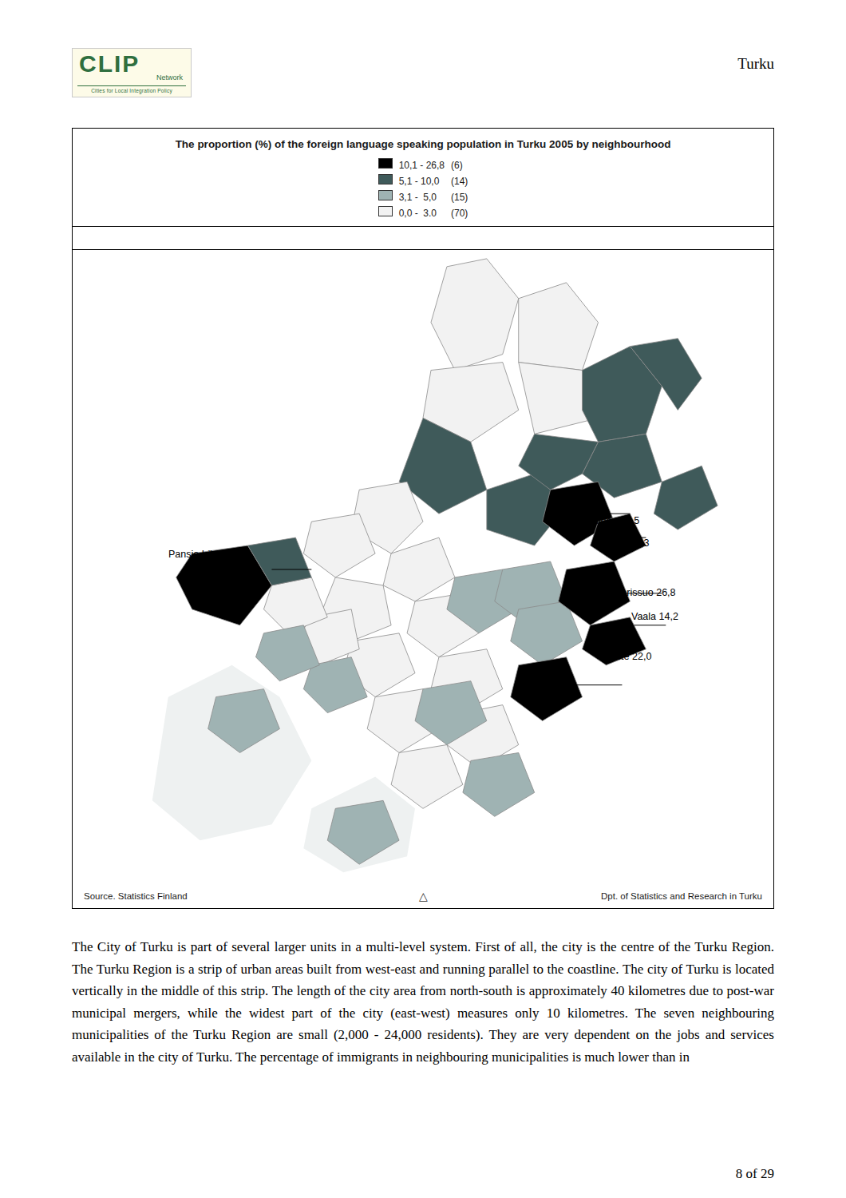CLIP
Network
Cities for Local Integration Policy
Turku
The proportion (%) of the foreign language speaking population in Turku 2005 by neighbourhood
10,1 - 26,8
(6)
5,1 - 10,0
(14)
3,1 - 5,0
(15)
0,0 - 3.0
(70)
Halinen 19,5
Kohmo 16,3
Pansio Länt. 13,7
Varissuo 26,8
Vaala 14,2
Lauste 22,0
Source. Statistics Finland
△
Dpt. of Statistics and Research in Turku
The City of Turku is part of several larger units in a multi-level system. First of all, the city is the centre of the Turku Region. The Turku Region is a strip of urban areas built from west-east and running parallel to the coastline. The city of Turku is located vertically in the middle of this strip. The length of the city area from north-south is approximately 40 kilometres due to post-war municipal mergers, while the widest part of the city (east-west) measures only 10 kilometres. The seven neighbouring municipalities of the Turku Region are small (2,000 - 24,000 residents). They are very dependent on the jobs and services available in the city of Turku. The percentage of immigrants in neighbouring municipalities is much lower than in
8 of 29